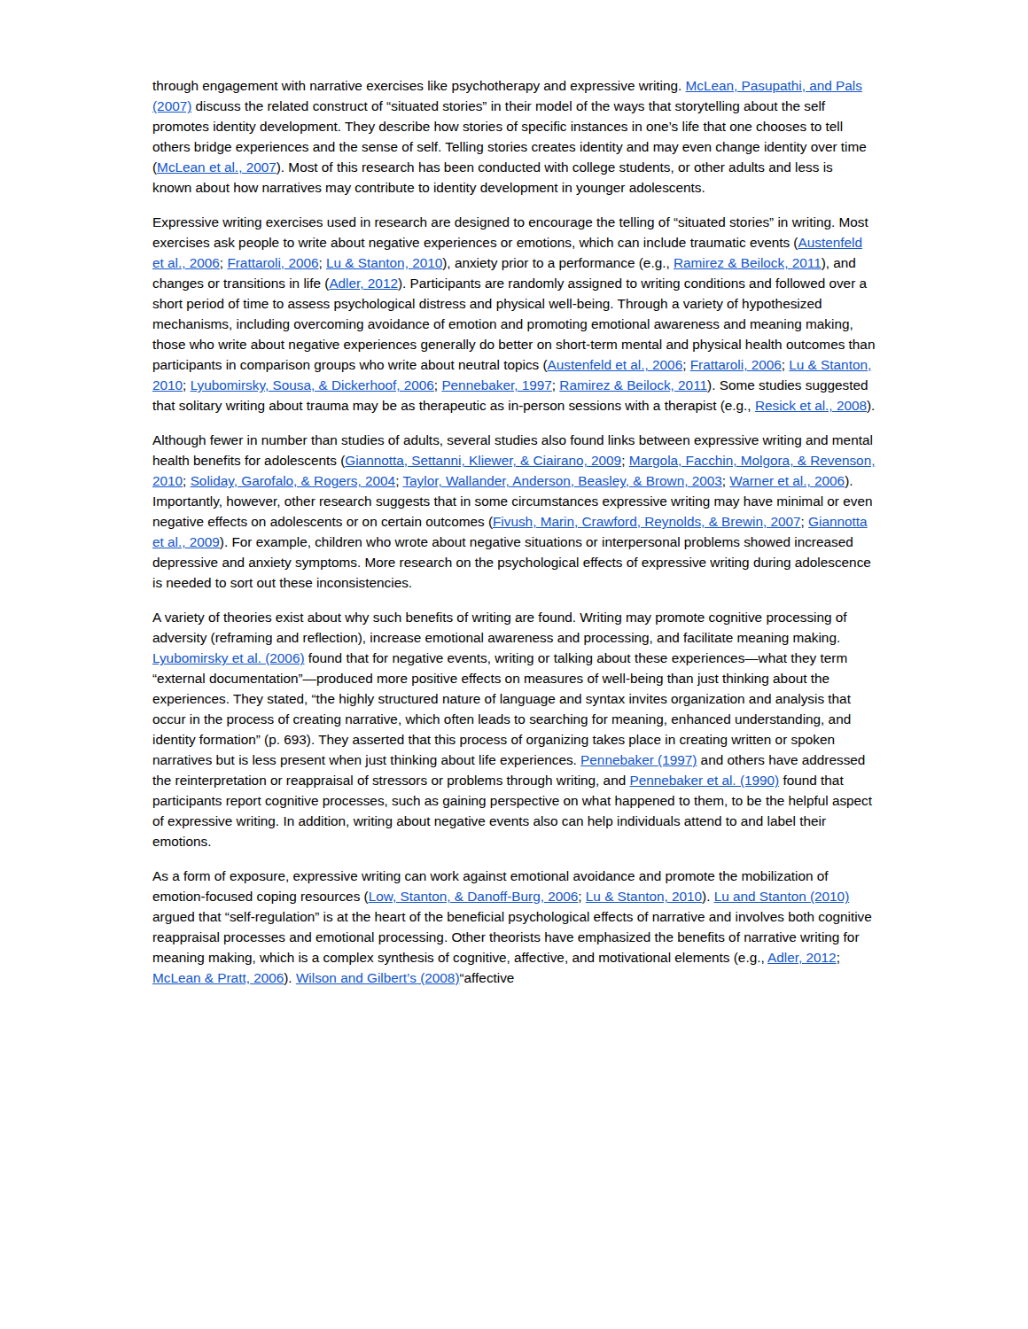through engagement with narrative exercises like psychotherapy and expressive writing. McLean, Pasupathi, and Pals (2007) discuss the related construct of “situated stories” in their model of the ways that storytelling about the self promotes identity development. They describe how stories of specific instances in one’s life that one chooses to tell others bridge experiences and the sense of self. Telling stories creates identity and may even change identity over time (McLean et al., 2007). Most of this research has been conducted with college students, or other adults and less is known about how narratives may contribute to identity development in younger adolescents.
Expressive writing exercises used in research are designed to encourage the telling of “situated stories” in writing. Most exercises ask people to write about negative experiences or emotions, which can include traumatic events (Austenfeld et al., 2006; Frattaroli, 2006; Lu & Stanton, 2010), anxiety prior to a performance (e.g., Ramirez & Beilock, 2011), and changes or transitions in life (Adler, 2012). Participants are randomly assigned to writing conditions and followed over a short period of time to assess psychological distress and physical well-being. Through a variety of hypothesized mechanisms, including overcoming avoidance of emotion and promoting emotional awareness and meaning making, those who write about negative experiences generally do better on short-term mental and physical health outcomes than participants in comparison groups who write about neutral topics (Austenfeld et al., 2006; Frattaroli, 2006; Lu & Stanton, 2010; Lyubomirsky, Sousa, & Dickerhoof, 2006; Pennebaker, 1997; Ramirez & Beilock, 2011). Some studies suggested that solitary writing about trauma may be as therapeutic as in-person sessions with a therapist (e.g., Resick et al., 2008).
Although fewer in number than studies of adults, several studies also found links between expressive writing and mental health benefits for adolescents (Giannotta, Settanni, Kliewer, & Ciairano, 2009; Margola, Facchin, Molgora, & Revenson, 2010; Soliday, Garofalo, & Rogers, 2004; Taylor, Wallander, Anderson, Beasley, & Brown, 2003; Warner et al., 2006). Importantly, however, other research suggests that in some circumstances expressive writing may have minimal or even negative effects on adolescents or on certain outcomes (Fivush, Marin, Crawford, Reynolds, & Brewin, 2007; Giannotta et al., 2009). For example, children who wrote about negative situations or interpersonal problems showed increased depressive and anxiety symptoms. More research on the psychological effects of expressive writing during adolescence is needed to sort out these inconsistencies.
A variety of theories exist about why such benefits of writing are found. Writing may promote cognitive processing of adversity (reframing and reflection), increase emotional awareness and processing, and facilitate meaning making. Lyubomirsky et al. (2006) found that for negative events, writing or talking about these experiences—what they term “external documentation”—produced more positive effects on measures of well-being than just thinking about the experiences. They stated, “the highly structured nature of language and syntax invites organization and analysis that occur in the process of creating narrative, which often leads to searching for meaning, enhanced understanding, and identity formation” (p. 693). They asserted that this process of organizing takes place in creating written or spoken narratives but is less present when just thinking about life experiences. Pennebaker (1997) and others have addressed the reinterpretation or reappraisal of stressors or problems through writing, and Pennebaker et al. (1990) found that participants report cognitive processes, such as gaining perspective on what happened to them, to be the helpful aspect of expressive writing. In addition, writing about negative events also can help individuals attend to and label their emotions.
As a form of exposure, expressive writing can work against emotional avoidance and promote the mobilization of emotion-focused coping resources (Low, Stanton, & Danoff-Burg, 2006; Lu & Stanton, 2010). Lu and Stanton (2010) argued that “self-regulation” is at the heart of the beneficial psychological effects of narrative and involves both cognitive reappraisal processes and emotional processing. Other theorists have emphasized the benefits of narrative writing for meaning making, which is a complex synthesis of cognitive, affective, and motivational elements (e.g., Adler, 2012; McLean & Pratt, 2006). Wilson and Gilbert’s (2008)“affective